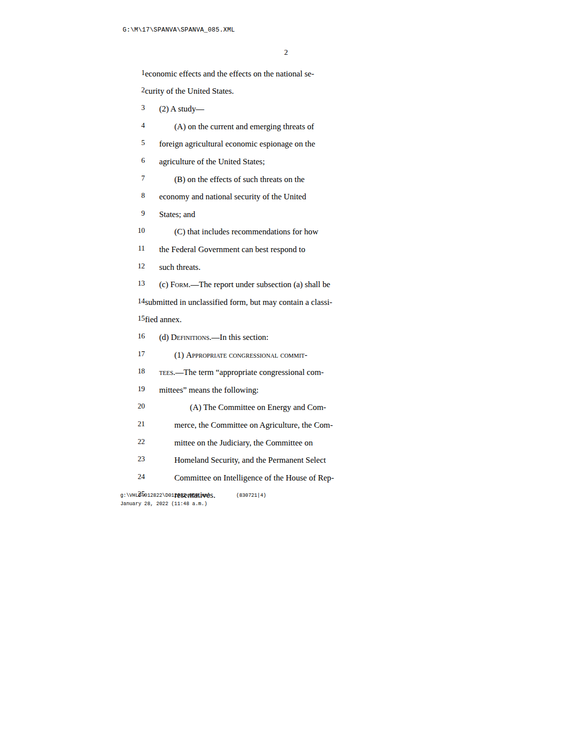G:\M\17\SPANVA\SPANVA_085.XML
2
| 1 | economic effects and the effects on the national se- |
| 2 | curity of the United States. |
| 3 | (2) A study— |
| 4 | (A) on the current and emerging threats of |
| 5 | foreign agricultural economic espionage on the |
| 6 | agriculture of the United States; |
| 7 | (B) on the effects of such threats on the |
| 8 | economy and national security of the United |
| 9 | States; and |
| 10 | (C) that includes recommendations for how |
| 11 | the Federal Government can best respond to |
| 12 | such threats. |
| 13 | (c) Form. —The report under subsection (a) shall be |
| 14 | submitted in unclassified form, but may contain a classi- |
| 15 | fied annex. |
| 16 | (d) Definitions. —In this section: |
| 17 | (1) Appropriate congressional commit- |
| 18 | tees. —The term “appropriate congressional com- |
| 19 | mittees” means the following: |
| 20 | (A) The Committee on Energy and Com- |
| 21 | merce, the Committee on Agriculture, the Com- |
| 22 | mittee on the Judiciary, the Committee on |
| 23 | Homeland Security, and the Permanent Select |
| 24 | Committee on Intelligence of the House of Rep- |
| 25 | resentatives. |
g:\VHLD\012822\D012822.060.xml (830721|4)
January 28, 2022 (11:48 a.m.)